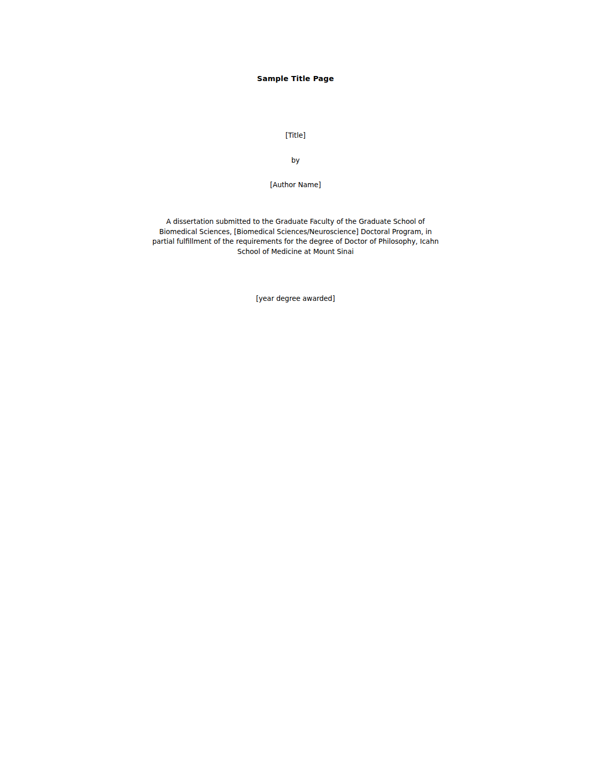Sample Title Page
[Title]
by
[Author Name]
A dissertation submitted to the Graduate Faculty of the Graduate School of Biomedical Sciences, [Biomedical Sciences/Neuroscience] Doctoral Program, in partial fulfillment of the requirements for the degree of Doctor of Philosophy, Icahn School of Medicine at Mount Sinai
[year degree awarded]